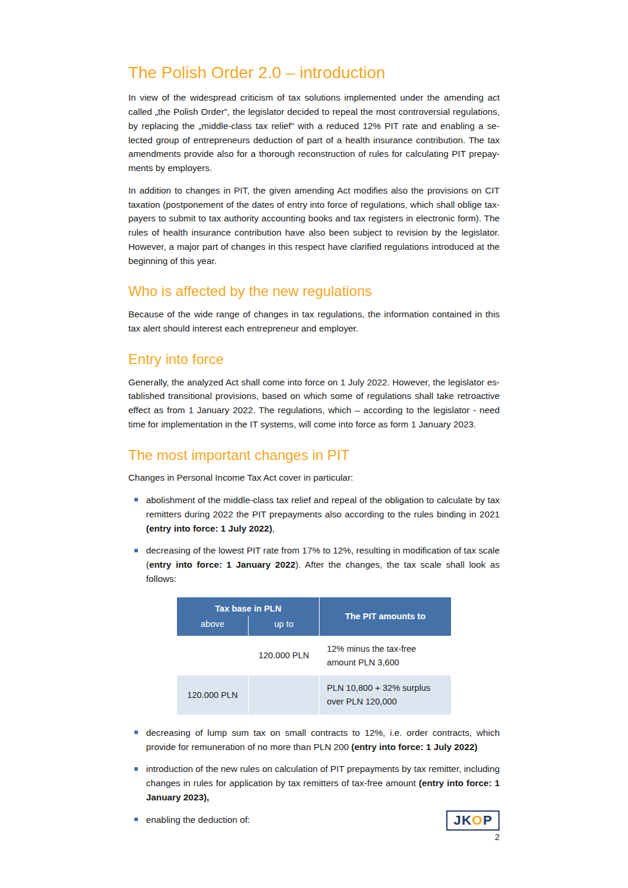The Polish Order 2.0 – introduction
In view of the widespread criticism of tax solutions implemented under the amending act called „the Polish Order”, the legislator decided to repeal the most controversial regulations, by replacing the „middle-class tax relief” with a reduced 12% PIT rate and enabling a selected group of entrepreneurs deduction of part of a health insurance contribution. The tax amendments provide also for a thorough reconstruction of rules for calculating PIT prepayments by employers.
In addition to changes in PIT, the given amending Act modifies also the provisions on CIT taxation (postponement of the dates of entry into force of regulations, which shall oblige taxpayers to submit to tax authority accounting books and tax registers in electronic form). The rules of health insurance contribution have also been subject to revision by the legislator. However, a major part of changes in this respect have clarified regulations introduced at the beginning of this year.
Who is affected by the new regulations
Because of the wide range of changes in tax regulations, the information contained in this tax alert should interest each entrepreneur and employer.
Entry into force
Generally, the analyzed Act shall come into force on 1 July 2022. However, the legislator established transitional provisions, based on which some of regulations shall take retroactive effect as from 1 January 2022. The regulations, which – according to the legislator - need time for implementation in the IT systems, will come into force as form 1 January 2023.
The most important changes in PIT
Changes in Personal Income Tax Act cover in particular:
abolishment of the middle-class tax relief and repeal of the obligation to calculate by tax remitters during 2022 the PIT prepayments also according to the rules binding in 2021 (entry into force: 1 July 2022),
decreasing of the lowest PIT rate from 17% to 12%, resulting in modification of tax scale (entry into force: 1 January 2022). After the changes, the tax scale shall look as follows:
| Tax base in PLN | The PIT amounts to |
| --- | --- |
| above | up to |
| | 120.000 PLN | 12% minus the tax-free amount PLN 3,600 |
| 120.000 PLN | | PLN 10,800 + 32% surplus over PLN 120,000 |
decreasing of lump sum tax on small contracts to 12%, i.e. order contracts, which provide for remuneration of no more than PLN 200 (entry into force: 1 July 2022)
introduction of the new rules on calculation of PIT prepayments by tax remitter, including changes in rules for application by tax remitters of tax-free amount (entry into force: 1 January 2023),
enabling the deduction of:
2
JKOP